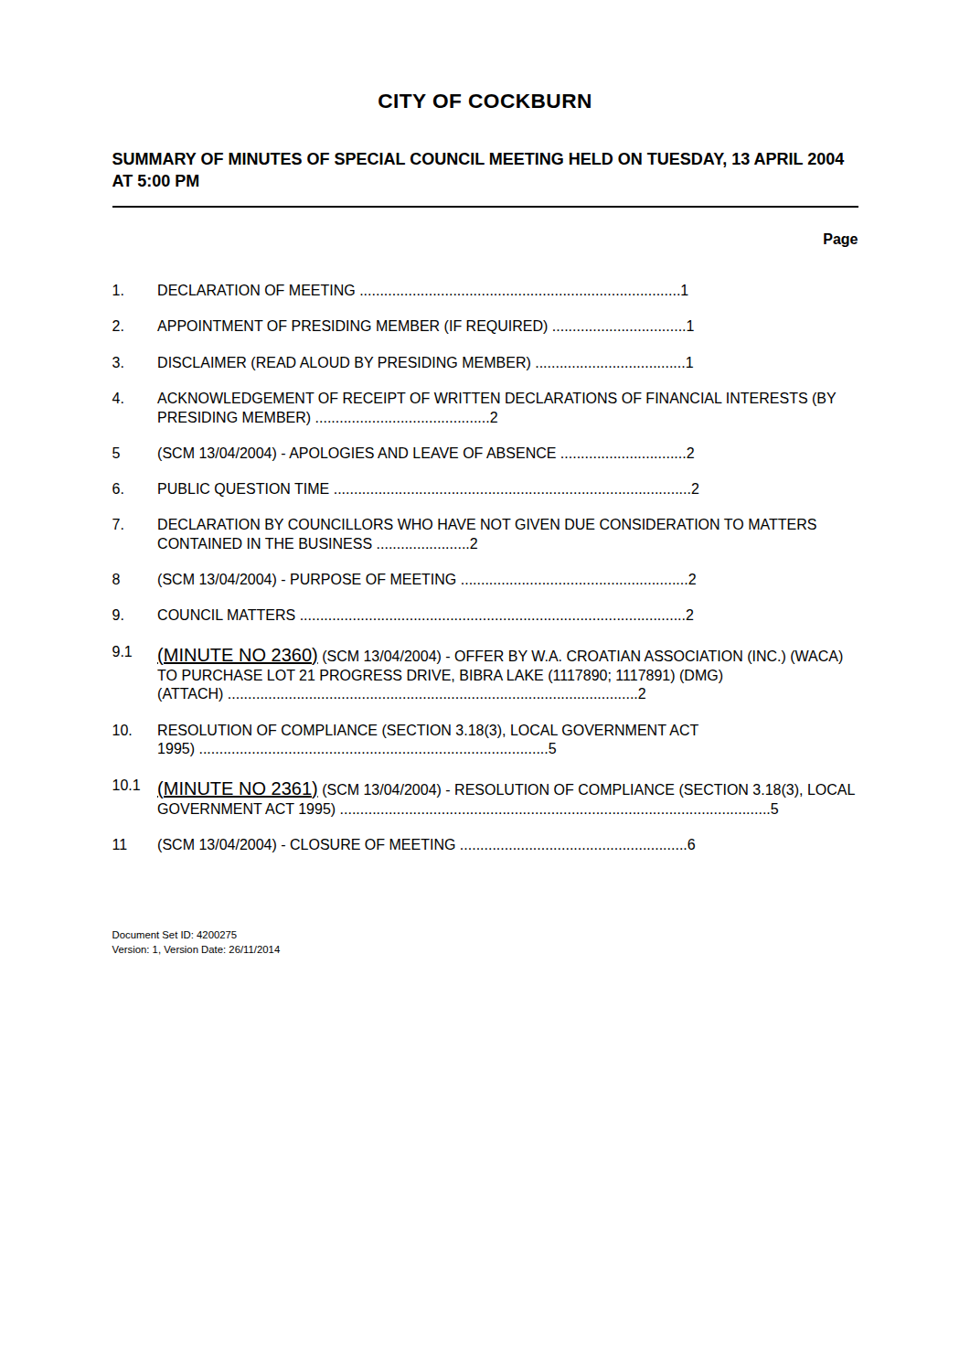CITY OF COCKBURN
SUMMARY OF MINUTES OF SPECIAL COUNCIL MEETING HELD ON TUESDAY, 13 APRIL 2004 AT 5:00 PM
Page
| 1. | DECLARATION OF MEETING ............................................................................... 1 |
| 2. | APPOINTMENT OF PRESIDING MEMBER (IF REQUIRED) ................................. 1 |
| 3. | DISCLAIMER (READ ALOUD BY PRESIDING MEMBER) ..................................... 1 |
| 4. | ACKNOWLEDGEMENT OF RECEIPT OF WRITTEN DECLARATIONS OF FINANCIAL INTERESTS (BY PRESIDING MEMBER) ........................................... 2 |
| 5 | (SCM 13/04/2004) - APOLOGIES AND LEAVE OF ABSENCE ............................... 2 |
| 6. | PUBLIC QUESTION TIME ........................................................................................ 2 |
| 7. | DECLARATION BY COUNCILLORS WHO HAVE NOT GIVEN DUE CONSIDERATION TO MATTERS CONTAINED IN THE BUSINESS ....................... 2 |
| 8 | (SCM 13/04/2004) - PURPOSE OF MEETING ........................................................ 2 |
| 9. | COUNCIL MATTERS ............................................................................................... 2 |
| 9.1 | (MINUTE NO 2360) (SCM 13/04/2004) - OFFER BY W.A. CROATIAN ASSOCIATION (INC.) (WACA) TO PURCHASE LOT 21 PROGRESS DRIVE, BIBRA LAKE (1117890; 1117891) (DMG) (ATTACH) ..................................................................................................... 2 |
| 10. | RESOLUTION OF COMPLIANCE (SECTION 3.18(3), LOCAL GOVERNMENT ACT 1995) ...................................................................................... 5 |
| 10.1 | (MINUTE NO 2361) (SCM 13/04/2004) - RESOLUTION OF COMPLIANCE (SECTION 3.18(3), LOCAL GOVERNMENT ACT 1995) .......................................................................................................... 5 |
| 11 | (SCM 13/04/2004) - CLOSURE OF MEETING ........................................................ 6 |
Document Set ID: 4200275
Version: 1, Version Date: 26/11/2014